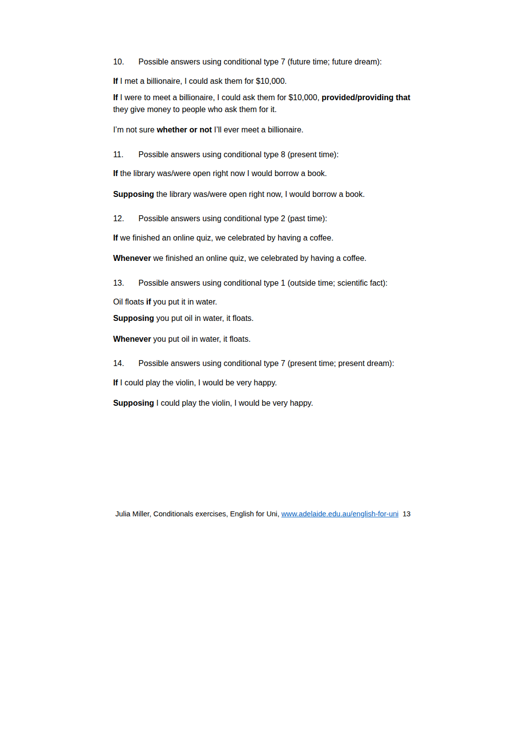10. Possible answers using conditional type 7 (future time; future dream):
If I met a billionaire, I could ask them for $10,000.
If I were to meet a billionaire, I could ask them for $10,000, provided/providing that they give money to people who ask them for it.
I’m not sure whether or not I’ll ever meet a billionaire.
11. Possible answers using conditional type 8 (present time):
If the library was/were open right now I would borrow a book.
Supposing the library was/were open right now, I would borrow a book.
12. Possible answers using conditional type 2 (past time):
If we finished an online quiz, we celebrated by having a coffee.
Whenever we finished an online quiz, we celebrated by having a coffee.
13. Possible answers using conditional type 1 (outside time; scientific fact):
Oil floats if you put it in water.
Supposing you put oil in water, it floats.
Whenever you put oil in water, it floats.
14. Possible answers using conditional type 7 (present time; present dream):
If I could play the violin, I would be very happy.
Supposing I could play the violin, I would be very happy.
Julia Miller, Conditionals exercises, English for Uni, www.adelaide.edu.au/english-for-uni 13